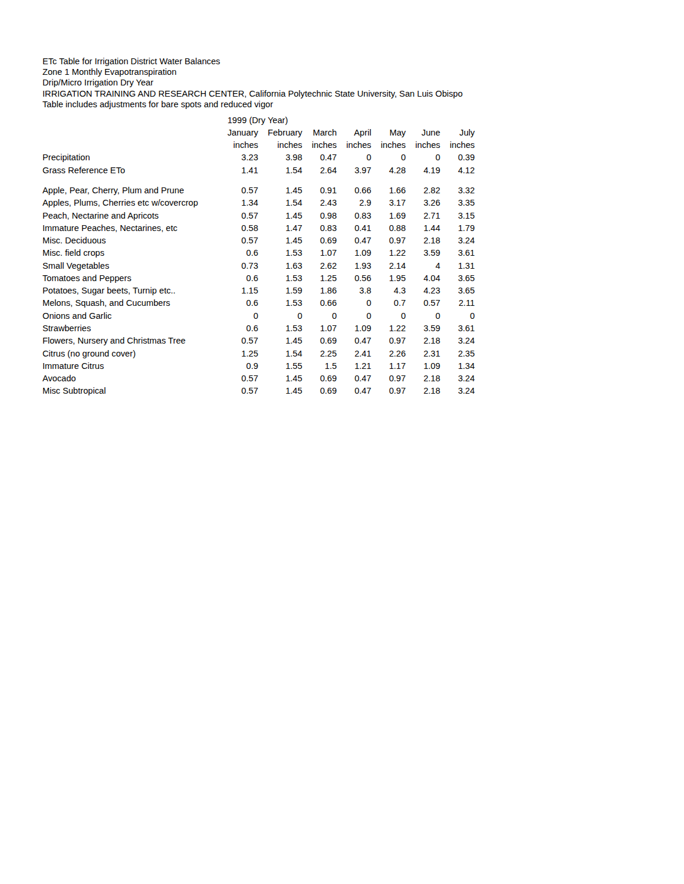ETc Table for Irrigation District Water Balances
Zone 1 Monthly Evapotranspiration
Drip/Micro Irrigation Dry Year
IRRIGATION TRAINING AND RESEARCH CENTER, California Polytechnic State University, San Luis Obispo
Table includes adjustments for bare spots and reduced vigor
| | 1999 (Dry Year) | | | | | |
| | January | February | March | April | May | June | July |
| | inches | inches | inches | inches | inches | inches | inches |
| Precipitation | 3.23 | 3.98 | 0.47 | 0 | 0 | 0 | 0.39 |
| Grass Reference ETo | 1.41 | 1.54 | 2.64 | 3.97 | 4.28 | 4.19 | 4.12 |
| Apple, Pear, Cherry, Plum and Prune | 0.57 | 1.45 | 0.91 | 0.66 | 1.66 | 2.82 | 3.32 |
| Apples, Plums, Cherries etc w/covercrop | 1.34 | 1.54 | 2.43 | 2.9 | 3.17 | 3.26 | 3.35 |
| Peach, Nectarine and Apricots | 0.57 | 1.45 | 0.98 | 0.83 | 1.69 | 2.71 | 3.15 |
| Immature Peaches, Nectarines, etc | 0.58 | 1.47 | 0.83 | 0.41 | 0.88 | 1.44 | 1.79 |
| Misc. Deciduous | 0.57 | 1.45 | 0.69 | 0.47 | 0.97 | 2.18 | 3.24 |
| Misc. field crops | 0.6 | 1.53 | 1.07 | 1.09 | 1.22 | 3.59 | 3.61 |
| Small Vegetables | 0.73 | 1.63 | 2.62 | 1.93 | 2.14 | 4 | 1.31 |
| Tomatoes and Peppers | 0.6 | 1.53 | 1.25 | 0.56 | 1.95 | 4.04 | 3.65 |
| Potatoes, Sugar beets, Turnip etc.. | 1.15 | 1.59 | 1.86 | 3.8 | 4.3 | 4.23 | 3.65 |
| Melons, Squash, and Cucumbers | 0.6 | 1.53 | 0.66 | 0 | 0.7 | 0.57 | 2.11 |
| Onions and Garlic | 0 | 0 | 0 | 0 | 0 | 0 | 0 |
| Strawberries | 0.6 | 1.53 | 1.07 | 1.09 | 1.22 | 3.59 | 3.61 |
| Flowers, Nursery and Christmas Tree | 0.57 | 1.45 | 0.69 | 0.47 | 0.97 | 2.18 | 3.24 |
| Citrus (no ground cover) | 1.25 | 1.54 | 2.25 | 2.41 | 2.26 | 2.31 | 2.35 |
| Immature Citrus | 0.9 | 1.55 | 1.5 | 1.21 | 1.17 | 1.09 | 1.34 |
| Avocado | 0.57 | 1.45 | 0.69 | 0.47 | 0.97 | 2.18 | 3.24 |
| Misc Subtropical | 0.57 | 1.45 | 0.69 | 0.47 | 0.97 | 2.18 | 3.24 |